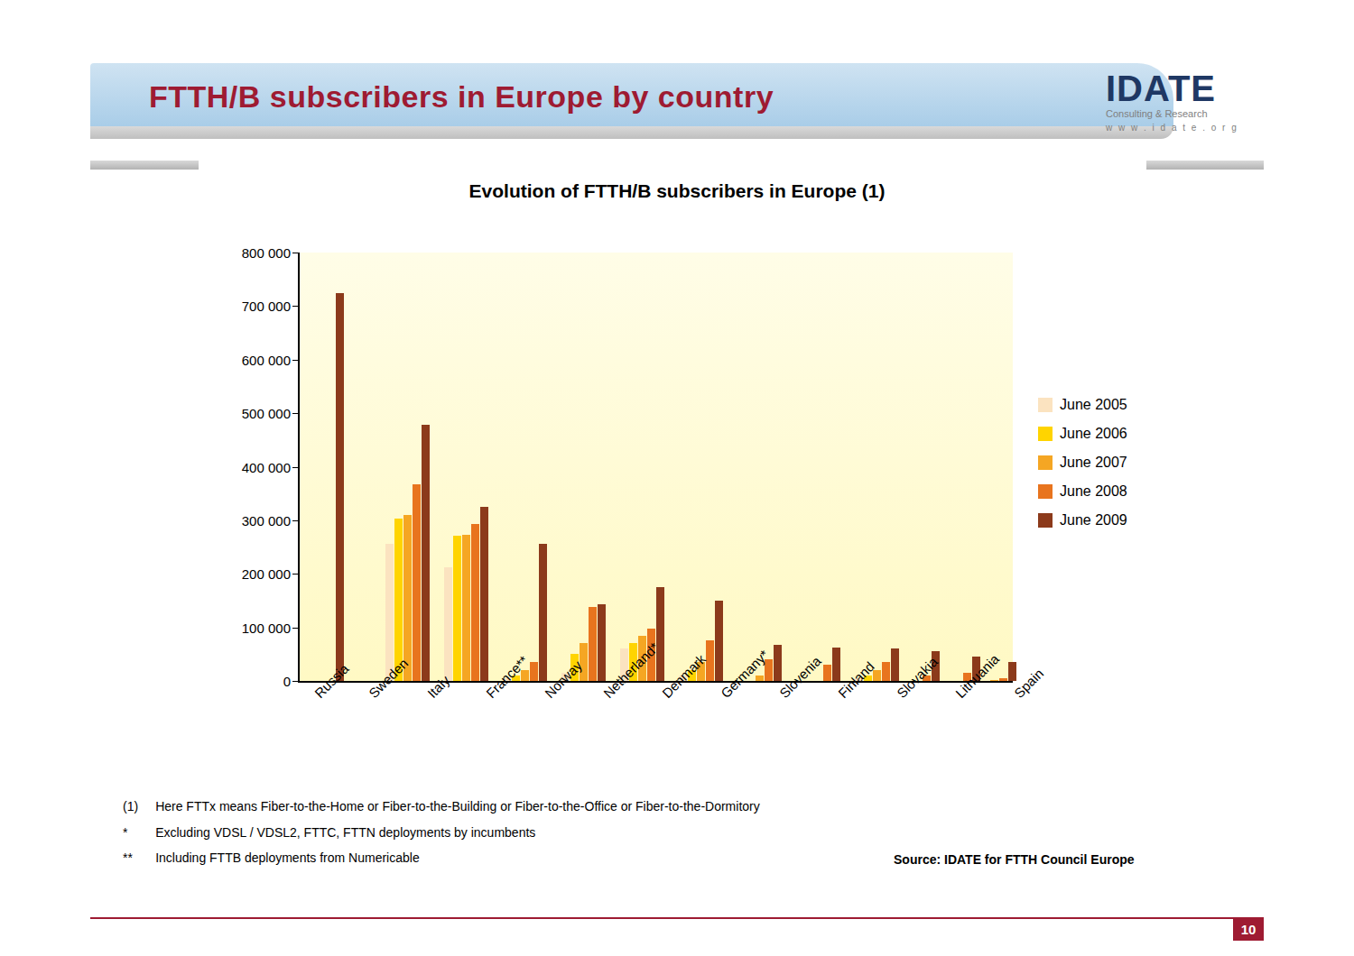FTTH/B subscribers in Europe by country
IDATE
Consulting & Research
w w w . i d a t e . o r g
Evolution of FTTH/B subscribers in Europe (1)
800 000
700 000
600 000
500 000
400 000
300 000
200 000
100 000
0
Russia
Sweden
Italy
France**
Norway
Netherland*
Denmark
Germany*
Slovenia
Finland
Slovakia
Lithuania
Spain
June 2005
June 2006
June 2007
June 2008
June 2009
| (1) | Here FTTx means Fiber-to-the-Home or Fiber-to-the-Building or Fiber-to-the-Office or Fiber-to-the-Dormitory |
| * | Excluding VDSL / VDSL2, FTTC, FTTN deployments by incumbents |
| ** | Including FTTB deployments from Numericable |
Source: IDATE for FTTH Council Europe
10